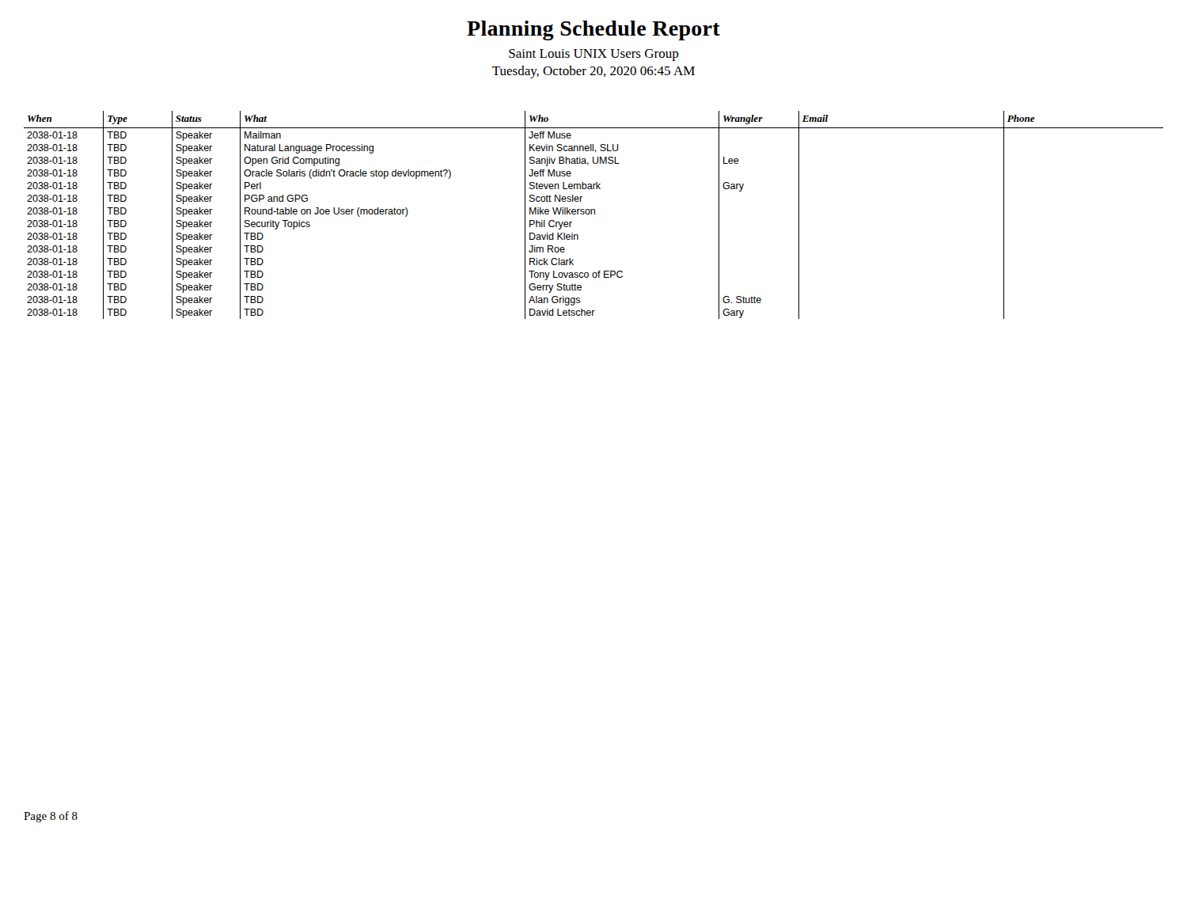Planning Schedule Report
Saint Louis UNIX Users Group
Tuesday, October 20, 2020 06:45 AM
| When | Type | Status | What | Who | Wrangler | Email | Phone |
| --- | --- | --- | --- | --- | --- | --- | --- |
| 2038-01-18 | TBD | Speaker | Mailman | Jeff Muse | | | |
| 2038-01-18 | TBD | Speaker | Natural Language Processing | Kevin Scannell, SLU | | | |
| 2038-01-18 | TBD | Speaker | Open Grid Computing | Sanjiv Bhatia, UMSL | Lee | | |
| 2038-01-18 | TBD | Speaker | Oracle Solaris (didn't Oracle stop devlopment?) | Jeff Muse | | | |
| 2038-01-18 | TBD | Speaker | Perl | Steven Lembark | Gary | | |
| 2038-01-18 | TBD | Speaker | PGP and GPG | Scott Nesler | | | |
| 2038-01-18 | TBD | Speaker | Round-table on Joe User (moderator) | Mike Wilkerson | | | |
| 2038-01-18 | TBD | Speaker | Security Topics | Phil Cryer | | | |
| 2038-01-18 | TBD | Speaker | TBD | David Klein | | | |
| 2038-01-18 | TBD | Speaker | TBD | Jim Roe | | | |
| 2038-01-18 | TBD | Speaker | TBD | Rick Clark | | | |
| 2038-01-18 | TBD | Speaker | TBD | Tony Lovasco of EPC | | | |
| 2038-01-18 | TBD | Speaker | TBD | Gerry Stutte | | | |
| 2038-01-18 | TBD | Speaker | TBD | Alan Griggs | G. Stutte | | |
| 2038-01-18 | TBD | Speaker | TBD | David Letscher | Gary | | |
Page 8 of 8